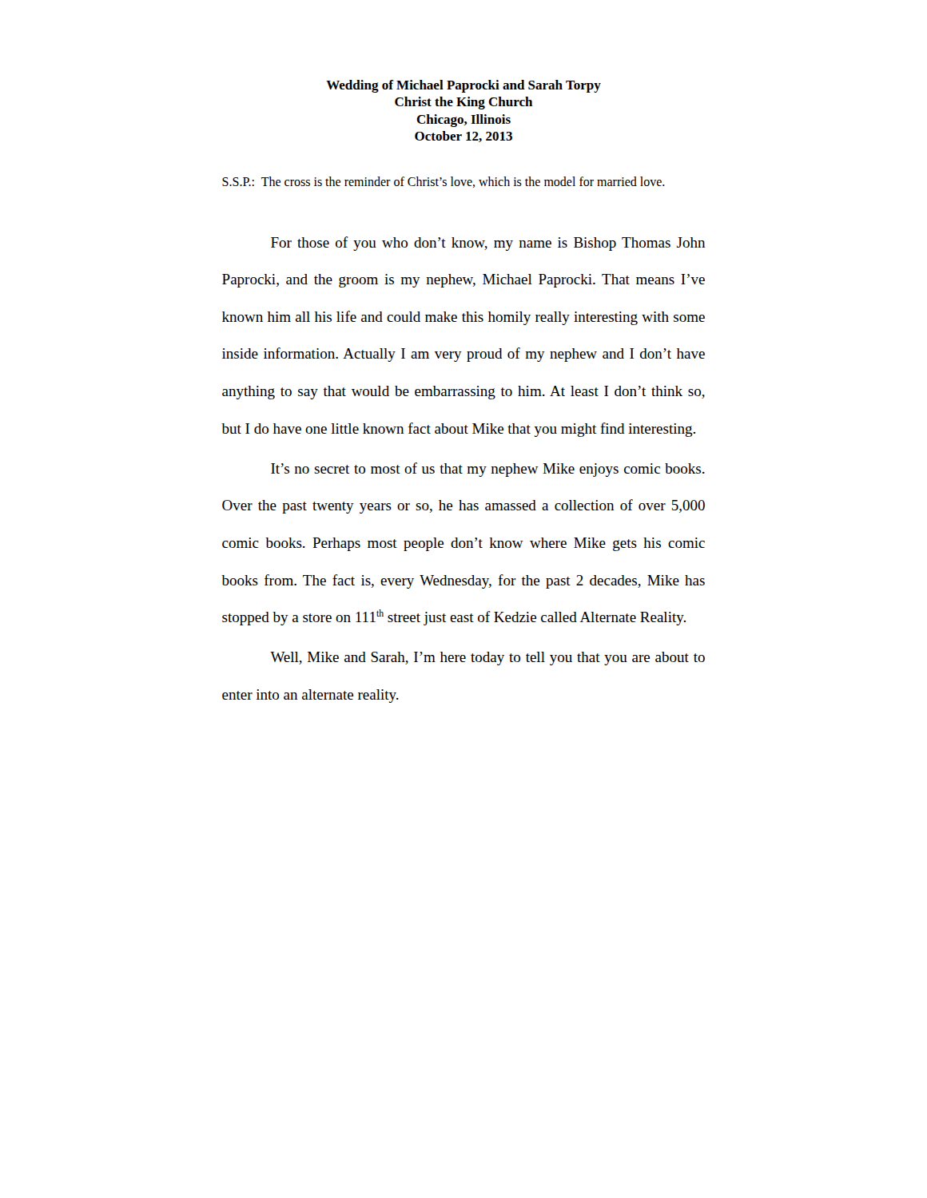Wedding of Michael Paprocki and Sarah Torpy
Christ the King Church
Chicago, Illinois
October 12, 2013
S.S.P.: The cross is the reminder of Christ’s love, which is the model for married love.
For those of you who don’t know, my name is Bishop Thomas John Paprocki, and the groom is my nephew, Michael Paprocki. That means I’ve known him all his life and could make this homily really interesting with some inside information. Actually I am very proud of my nephew and I don’t have anything to say that would be embarrassing to him. At least I don’t think so, but I do have one little known fact about Mike that you might find interesting.
It’s no secret to most of us that my nephew Mike enjoys comic books. Over the past twenty years or so, he has amassed a collection of over 5,000 comic books. Perhaps most people don’t know where Mike gets his comic books from. The fact is, every Wednesday, for the past 2 decades, Mike has stopped by a store on 111th street just east of Kedzie called Alternate Reality.
Well, Mike and Sarah, I’m here today to tell you that you are about to enter into an alternate reality.